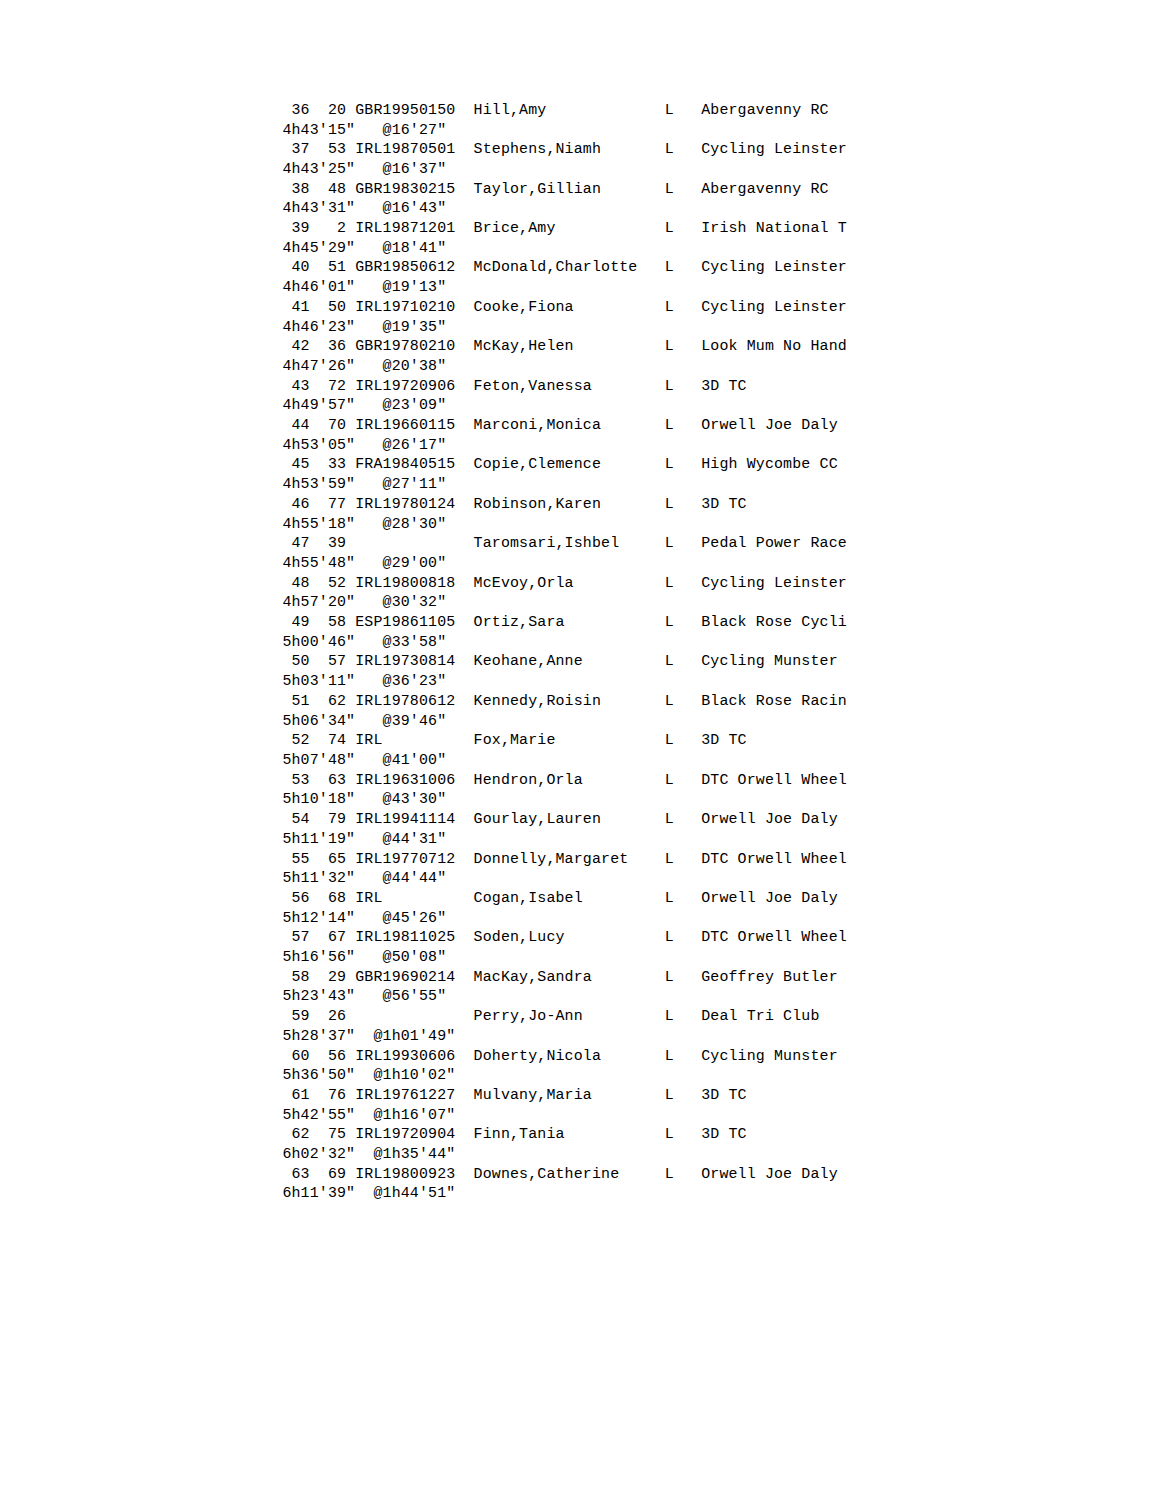36  20 GBR19950150  Hill,Amy             L   Abergavenny RC
4h43'15"   @16'27"
 37  53 IRL19870501  Stephens,Niamh       L   Cycling Leinster
4h43'25"   @16'37"
 38  48 GBR19830215  Taylor,Gillian       L   Abergavenny RC
4h43'31"   @16'43"
 39   2 IRL19871201  Brice,Amy            L   Irish National T
4h45'29"   @18'41"
 40  51 GBR19850612  McDonald,Charlotte   L   Cycling Leinster
4h46'01"   @19'13"
 41  50 IRL19710210  Cooke,Fiona          L   Cycling Leinster
4h46'23"   @19'35"
 42  36 GBR19780210  McKay,Helen          L   Look Mum No Hand
4h47'26"   @20'38"
 43  72 IRL19720906  Feton,Vanessa        L   3D TC
4h49'57"   @23'09"
 44  70 IRL19660115  Marconi,Monica       L   Orwell Joe Daly
4h53'05"   @26'17"
 45  33 FRA19840515  Copie,Clemence       L   High Wycombe CC
4h53'59"   @27'11"
 46  77 IRL19780124  Robinson,Karen       L   3D TC
4h55'18"   @28'30"
 47  39              Taromsari,Ishbel     L   Pedal Power Race
4h55'48"   @29'00"
 48  52 IRL19800818  McEvoy,Orla          L   Cycling Leinster
4h57'20"   @30'32"
 49  58 ESP19861105  Ortiz,Sara           L   Black Rose Cycli
5h00'46"   @33'58"
 50  57 IRL19730814  Keohane,Anne         L   Cycling Munster
5h03'11"   @36'23"
 51  62 IRL19780612  Kennedy,Roisin       L   Black Rose Racin
5h06'34"   @39'46"
 52  74 IRL          Fox,Marie            L   3D TC
5h07'48"   @41'00"
 53  63 IRL19631006  Hendron,Orla         L   DTC Orwell Wheel
5h10'18"   @43'30"
 54  79 IRL19941114  Gourlay,Lauren       L   Orwell Joe Daly
5h11'19"   @44'31"
 55  65 IRL19770712  Donnelly,Margaret    L   DTC Orwell Wheel
5h11'32"   @44'44"
 56  68 IRL          Cogan,Isabel         L   Orwell Joe Daly
5h12'14"   @45'26"
 57  67 IRL19811025  Soden,Lucy           L   DTC Orwell Wheel
5h16'56"   @50'08"
 58  29 GBR19690214  MacKay,Sandra        L   Geoffrey Butler
5h23'43"   @56'55"
 59  26              Perry,Jo-Ann         L   Deal Tri Club
5h28'37"  @1h01'49"
 60  56 IRL19930606  Doherty,Nicola       L   Cycling Munster
5h36'50"  @1h10'02"
 61  76 IRL19761227  Mulvany,Maria        L   3D TC
5h42'55"  @1h16'07"
 62  75 IRL19720904  Finn,Tania           L   3D TC
6h02'32"  @1h35'44"
 63  69 IRL19800923  Downes,Catherine     L   Orwell Joe Daly
6h11'39"  @1h44'51"